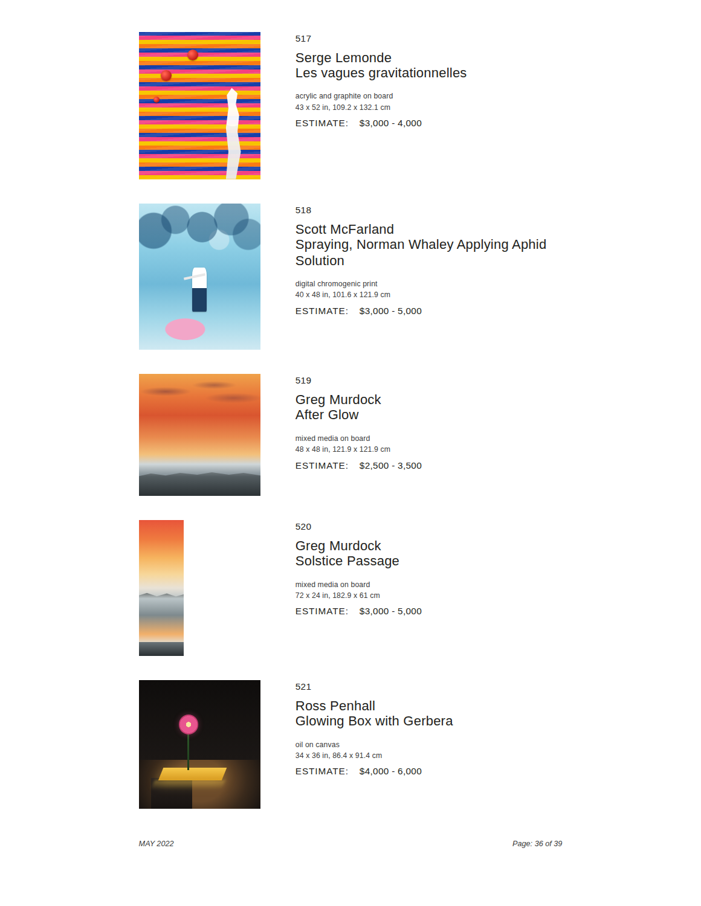517
Serge Lemonde
Les vagues gravitationnelles
acrylic and graphite on board
43 x 52 in, 109.2 x 132.1 cm
ESTIMATE:$3,000 - 4,000
518
Scott McFarland
Spraying, Norman Whaley Applying Aphid Solution
digital chromogenic print
40 x 48 in, 101.6 x 121.9 cm
ESTIMATE:$3,000 - 5,000
519
Greg Murdock
After Glow
mixed media on board
48 x 48 in, 121.9 x 121.9 cm
ESTIMATE:$2,500 - 3,500
520
Greg Murdock
Solstice Passage
mixed media on board
72 x 24 in, 182.9 x 61 cm
ESTIMATE:$3,000 - 5,000
521
Ross Penhall
Glowing Box with Gerbera
oil on canvas
34 x 36 in, 86.4 x 91.4 cm
ESTIMATE:$4,000 - 6,000
MAY 2022 Page: 36 of 39